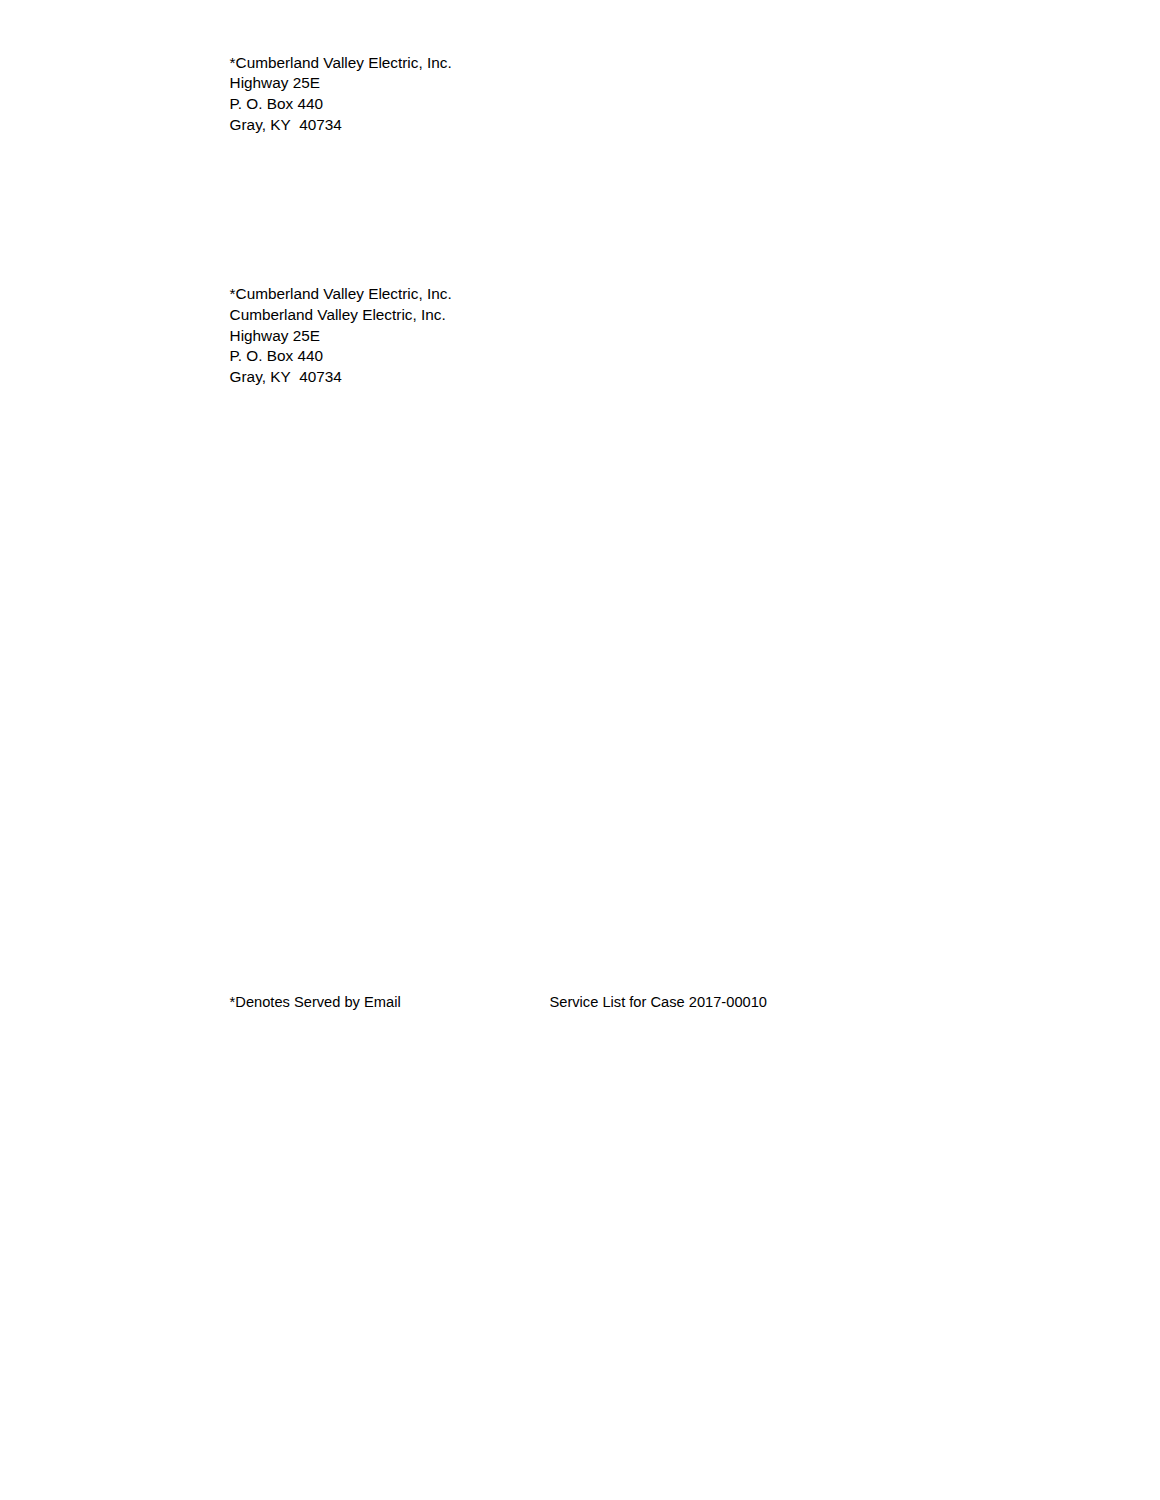*Cumberland Valley Electric, Inc.
Highway 25E
P. O. Box 440
Gray, KY 40734
*Cumberland Valley Electric, Inc.
Cumberland Valley Electric, Inc.
Highway 25E
P. O. Box 440
Gray, KY 40734
*Denotes Served by Email
Service List for Case 2017-00010